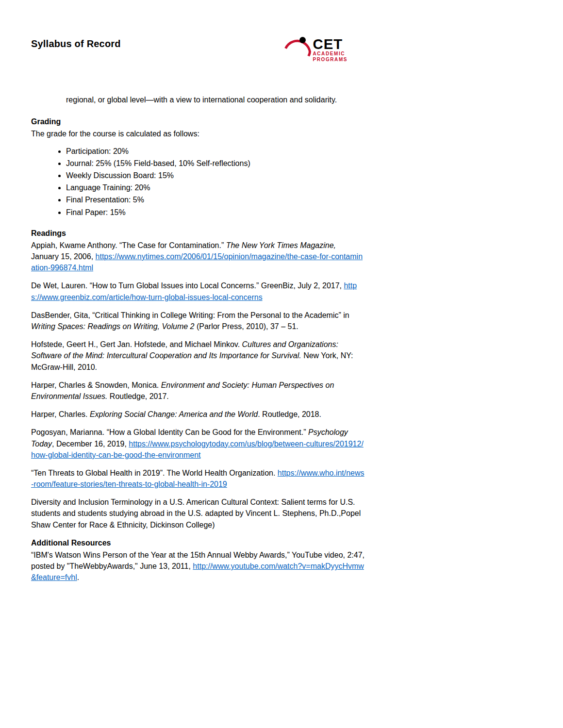Syllabus of Record
CET
ACADEMIC
PROGRAMS
regional, or global level—with a view to international cooperation and solidarity.
Grading
The grade for the course is calculated as follows:
Participation: 20%
Journal: 25% (15% Field-based, 10% Self-reflections)
Weekly Discussion Board: 15%
Language Training: 20%
Final Presentation: 5%
Final Paper: 15%
Readings
Appiah, Kwame Anthony. “The Case for Contamination.” The New York Times Magazine, January 15, 2006, https://www.nytimes.com/2006/01/15/opinion/magazine/the-case-for-contamination-996874.html
De Wet, Lauren. “How to Turn Global Issues into Local Concerns.” GreenBiz, July 2, 2017, https://www.greenbiz.com/article/how-turn-global-issues-local-concerns
DasBender, Gita, “Critical Thinking in College Writing: From the Personal to the Academic” in Writing Spaces: Readings on Writing, Volume 2 (Parlor Press, 2010), 37 – 51.
Hofstede, Geert H., Gert Jan. Hofstede, and Michael Minkov. Cultures and Organizations: Software of the Mind: Intercultural Cooperation and Its Importance for Survival. New York, NY: McGraw-Hill, 2010.
Harper, Charles & Snowden, Monica. Environment and Society: Human Perspectives on Environmental Issues. Routledge, 2017.
Harper, Charles. Exploring Social Change: America and the World. Routledge, 2018.
Pogosyan, Marianna. “How a Global Identity Can be Good for the Environment.” Psychology Today, December 16, 2019, https://www.psychologytoday.com/us/blog/between-cultures/201912/how-global-identity-can-be-good-the-environment
“Ten Threats to Global Health in 2019”. The World Health Organization. https://www.who.int/news-room/feature-stories/ten-threats-to-global-health-in-2019
Diversity and Inclusion Terminology in a U.S. American Cultural Context: Salient terms for U.S. students and students studying abroad in the U.S. adapted by Vincent L. Stephens, Ph.D.,Popel Shaw Center for Race & Ethnicity, Dickinson College)
Additional Resources
“IBM's Watson Wins Person of the Year at the 15th Annual Webby Awards,” YouTube video, 2:47, posted by "TheWebbyAwards," June 13, 2011, http://www.youtube.com/watch?v=makDyycHvmw&feature=fvhl.